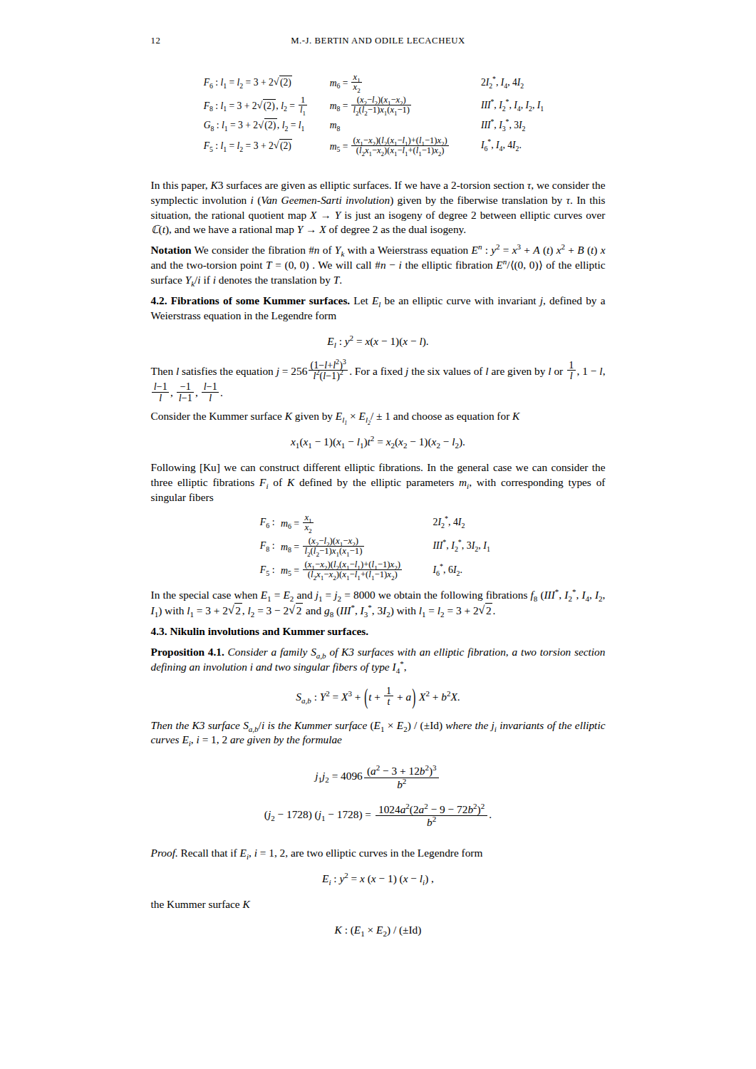12
M.-J. Bertin and Odile Lecacheux
| F 6 : l 1 = l 2 = 3 + 2 (2) | m 6 = x 1 x 2 | 2 I 2 * , I 4 , 4 I 2 |
| F 8 : l 1 = 3 + 2 (2) , l 2 = 1 l 1 | m 8 = ( x 2 − l 2 )( x 1 − x 2 ) l 2 ( l 2 −1) x 1 ( x 1 −1) | III * , I 2 * , I 4 , I 2 , I 1 |
| G 8 : l 1 = 3 + 2 (2) , l 2 = l 1 | m 8 | III * , I 3 * , 3 I 2 |
| F 5 : l 1 = l 2 = 3 + 2 (2) | m 5 = ( x 1 − x 2 )( l 2 ( x 1 − l 1 )+( l 1 −1) x 2 ) ( l 2 x 1 − x 2 )( x 1 − l 1 +( l 1 −1) x 2 ) | I 6 * , I 4 , 4 I 2 . |
In this paper, K3 surfaces are given as elliptic surfaces. If we have a 2-torsion section τ, we consider the symplectic involution i (Van Geemen-Sarti involution) given by the fiberwise translation by τ. In this situation, the rational quotient map X → Y is just an isogeny of degree 2 between elliptic curves over ℂ(t), and we have a rational map Y → X of degree 2 as the dual isogeny.
Notation We consider the fibration #n of Yk with a Weierstrass equation En : y2 = x3 + A (t) x2 + B (t) x and the two-torsion point T = (0, 0) . We will call #n − i the elliptic fibration En/⟨(0, 0)⟩ of the elliptic surface Yk/i if i denotes the translation by T.
4.2. Fibrations of some Kummer surfaces. Let El be an elliptic curve with invariant j, defined by a Weierstrass equation in the Legendre form
El : y2 = x(x − 1)(x − l).
Then l satisfies the equation j = 256(1−l+l2)3 l2(l−1)2. For a fixed j the six values of l are given by l or 1 l, 1 − l, l−1 l, −1 l−1, l−1 l.
Consider the Kummer surface K given by El1 × El2/ ± 1 and choose as equation for K
x1(x1 − 1)(x1 − l1)t2 = x2(x2 − 1)(x2 − l2).
Following [Ku] we can construct different elliptic fibrations. In the general case we can consider the three elliptic fibrations Fi of K defined by the elliptic parameters mi, with corresponding types of singular fibers
| F 6 : | m 6 = x 1 x 2 | 2 I 2 * , 4 I 2 |
| F 8 : | m 8 = ( x 2 − l 2 )( x 1 − x 2 ) l 2 ( l 2 −1) x 1 ( x 1 −1) | III * , I 2 * , 3 I 2 , I 1 |
| F 5 : | m 5 = ( x 1 − x 2 )( l 2 ( x 1 − l 1 )+( l 1 −1) x 2 ) ( l 2 x 1 − x 2 )( x 1 − l 1 +( l 1 −1) x 2 ) | I 6 * , 6 I 2 . |
In the special case when E1 = E2 and j1 = j2 = 8000 we obtain the following fibrations f8 (III*, I2*, I4, I2, I1) with l1 = 3 + 22, l2 = 3 − 22 and g8 (III*, I3*, 3I2) with l1 = l2 = 3 + 22.
4.3. Nikulin involutions and Kummer surfaces.
Proposition 4.1. Consider a family Sa,b of K3 surfaces with an elliptic fibration, a two torsion section defining an involution i and two singular fibers of type I4*,
Sa,b : Y2 = X3 + (t + 1 t + a) X2 + b2X.
Then the K3 surface Sa,b/i is the Kummer surface (E1 × E2) / (±Id) where the ji invariants of the elliptic curves Ei, i = 1, 2 are given by the formulae
j1j2 = 4096(a2 − 3 + 12b2)3 b2
(j2 − 1728) (j1 − 1728) = 1024a2(2a2 − 9 − 72b2)2 b2.
Proof. Recall that if Ei, i = 1, 2, are two elliptic curves in the Legendre form
Ei : y2 = x (x − 1) (x − li) ,
the Kummer surface K
K : (E1 × E2) / (±Id)